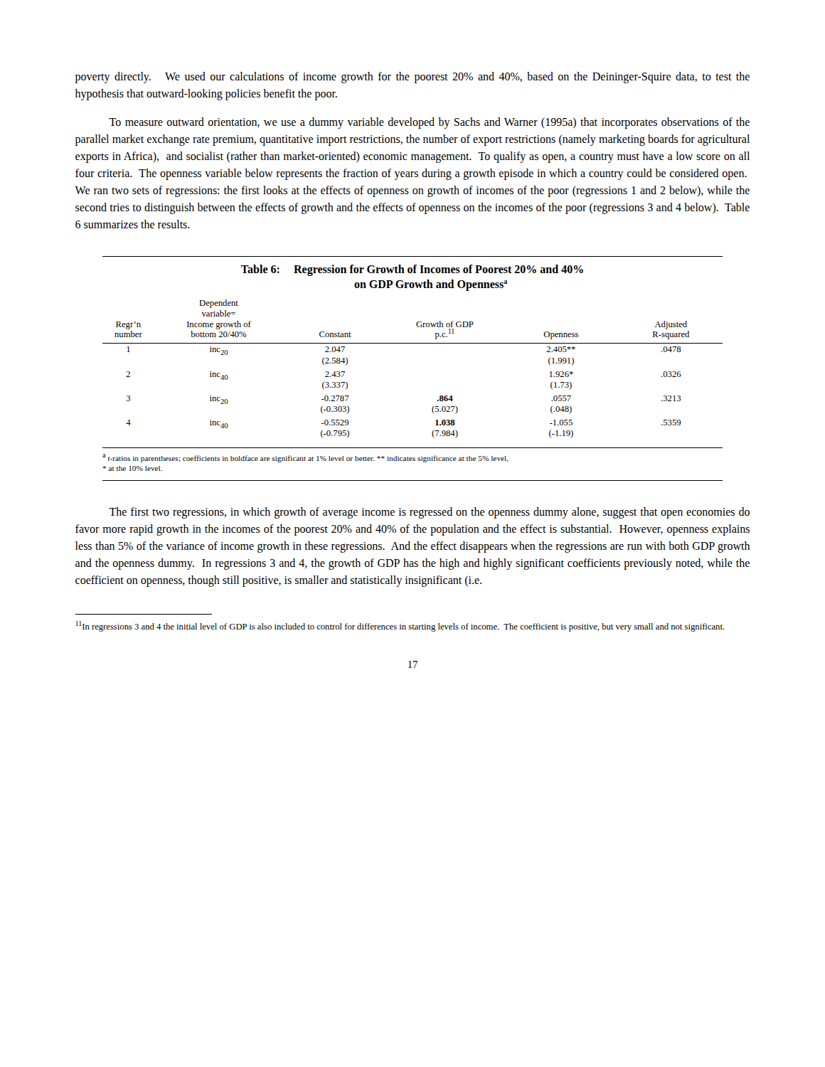poverty directly. We used our calculations of income growth for the poorest 20% and 40%, based on the Deininger-Squire data, to test the hypothesis that outward-looking policies benefit the poor.
To measure outward orientation, we use a dummy variable developed by Sachs and Warner (1995a) that incorporates observations of the parallel market exchange rate premium, quantitative import restrictions, the number of export restrictions (namely marketing boards for agricultural exports in Africa), and socialist (rather than market-oriented) economic management. To qualify as open, a country must have a low score on all four criteria. The openness variable below represents the fraction of years during a growth episode in which a country could be considered open. We ran two sets of regressions: the first looks at the effects of openness on growth of incomes of the poor (regressions 1 and 2 below), while the second tries to distinguish between the effects of growth and the effects of openness on the incomes of the poor (regressions 3 and 4 below). Table 6 summarizes the results.
Table 6: Regression for Growth of Incomes of Poorest 20% and 40%
on GDP Growth and Opennessa
| Regr’n number | Dependent variable= Income growth of bottom 20/40% | Constant | Growth of GDP p.c. 11 | Openness | Adjusted R-squared |
| --- | --- | --- | --- | --- | --- |
| 1 | inc 20 | 2.047 (2.584) | | 2.405** (1.991) | .0478 |
| 2 | inc 40 | 2.437 (3.337) | | 1.926* (1.73) | .0326 |
| 3 | inc 20 | -0.2787 (-0.303) | .864 (5.027) | .0557 (.048) | .3213 |
| 4 | inc 40 | -0.5529 (-0.795) | 1.038 (7.984) | -1.055 (-1.19) | .5359 |
a t-ratios in parentheses; coefficients in boldface are significant at 1% level or better. ** indicates significance at the 5% level,
* at the 10% level.
The first two regressions, in which growth of average income is regressed on the openness dummy alone, suggest that open economies do favor more rapid growth in the incomes of the poorest 20% and 40% of the population and the effect is substantial. However, openness explains less than 5% of the variance of income growth in these regressions. And the effect disappears when the regressions are run with both GDP growth and the openness dummy. In regressions 3 and 4, the growth of GDP has the high and highly significant coefficients previously noted, while the coefficient on openness, though still positive, is smaller and statistically insignificant (i.e.
11 In regressions 3 and 4 the initial level of GDP is also included to control for differences in starting levels of income. The coefficient is positive, but very small and not significant.
17